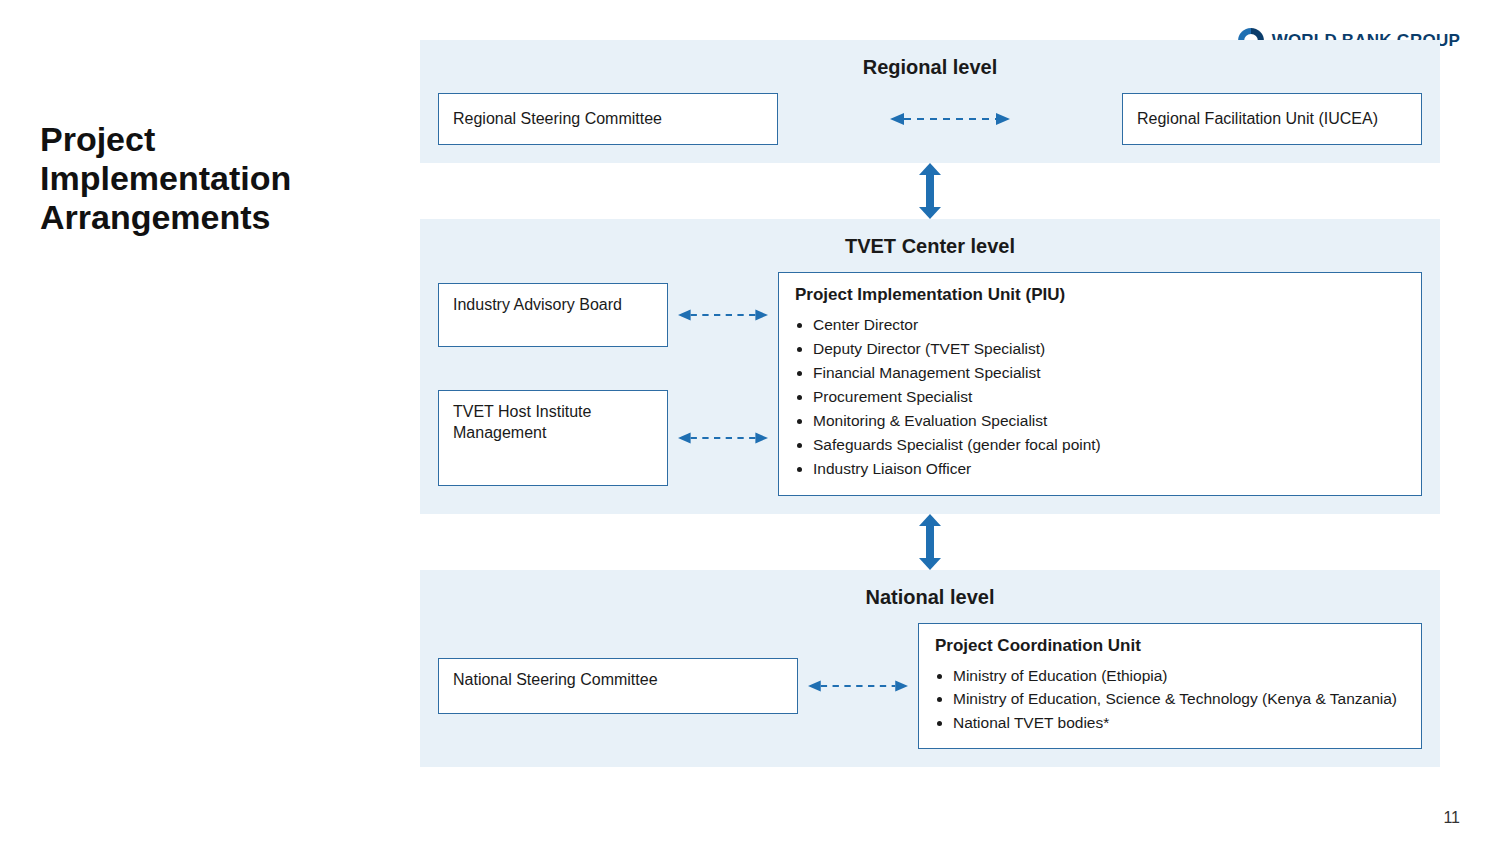WORLD BANK GROUP
Project
Implementation
Arrangements
Regional level
Regional Steering Committee
Regional Facilitation Unit (IUCEA)
TVET Center level
Industry Advisory Board
Project Implementation Unit (PIU)
Center Director
Deputy Director (TVET Specialist)
Financial Management Specialist
Procurement Specialist
Monitoring & Evaluation Specialist
Safeguards Specialist (gender focal point)
Industry Liaison Officer
TVET Host Institute Management
National level
National Steering Committee
Project Coordination Unit
Ministry of Education (Ethiopia)
Ministry of Education, Science & Technology (Kenya & Tanzania)
National TVET bodies*
11